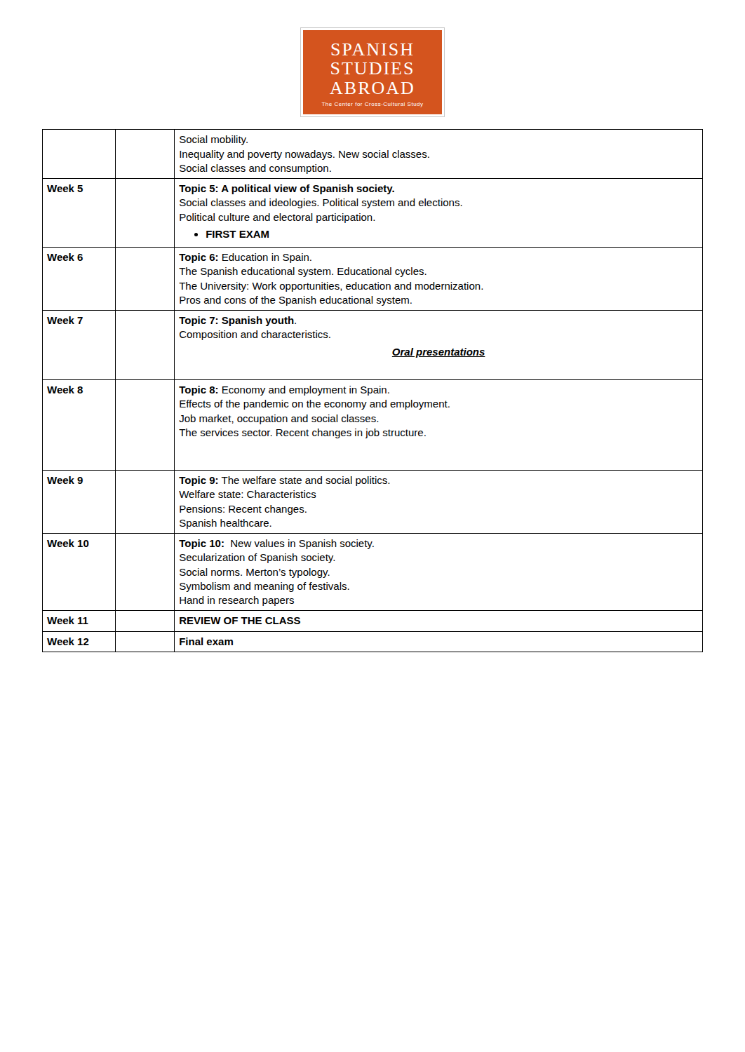SPANISH STUDIES ABROAD The Center for Cross-Cultural Study
| | | Social mobility. Inequality and poverty nowadays. New social classes. Social classes and consumption. |
| Week 5 | | Topic 5: A political view of Spanish society. Social classes and ideologies. Political system and elections. Political culture and electoral participation. FIRST EXAM |
| Week 6 | | Topic 6: Education in Spain. The Spanish educational system. Educational cycles. The University: Work opportunities, education and modernization. Pros and cons of the Spanish educational system. |
| Week 7 | | Topic 7: Spanish youth . Composition and characteristics. Oral presentations |
| Week 8 | | Topic 8: Economy and employment in Spain. Effects of the pandemic on the economy and employment. Job market, occupation and social classes. The services sector. Recent changes in job structure. |
| Week 9 | | Topic 9: The welfare state and social politics. Welfare state: Characteristics Pensions: Recent changes. Spanish healthcare. |
| Week 10 | | Topic 10: New values in Spanish society. Secularization of Spanish society. Social norms. Merton’s typology. Symbolism and meaning of festivals. Hand in research papers |
| Week 11 | | REVIEW OF THE CLASS |
| Week 12 | | Final exam |